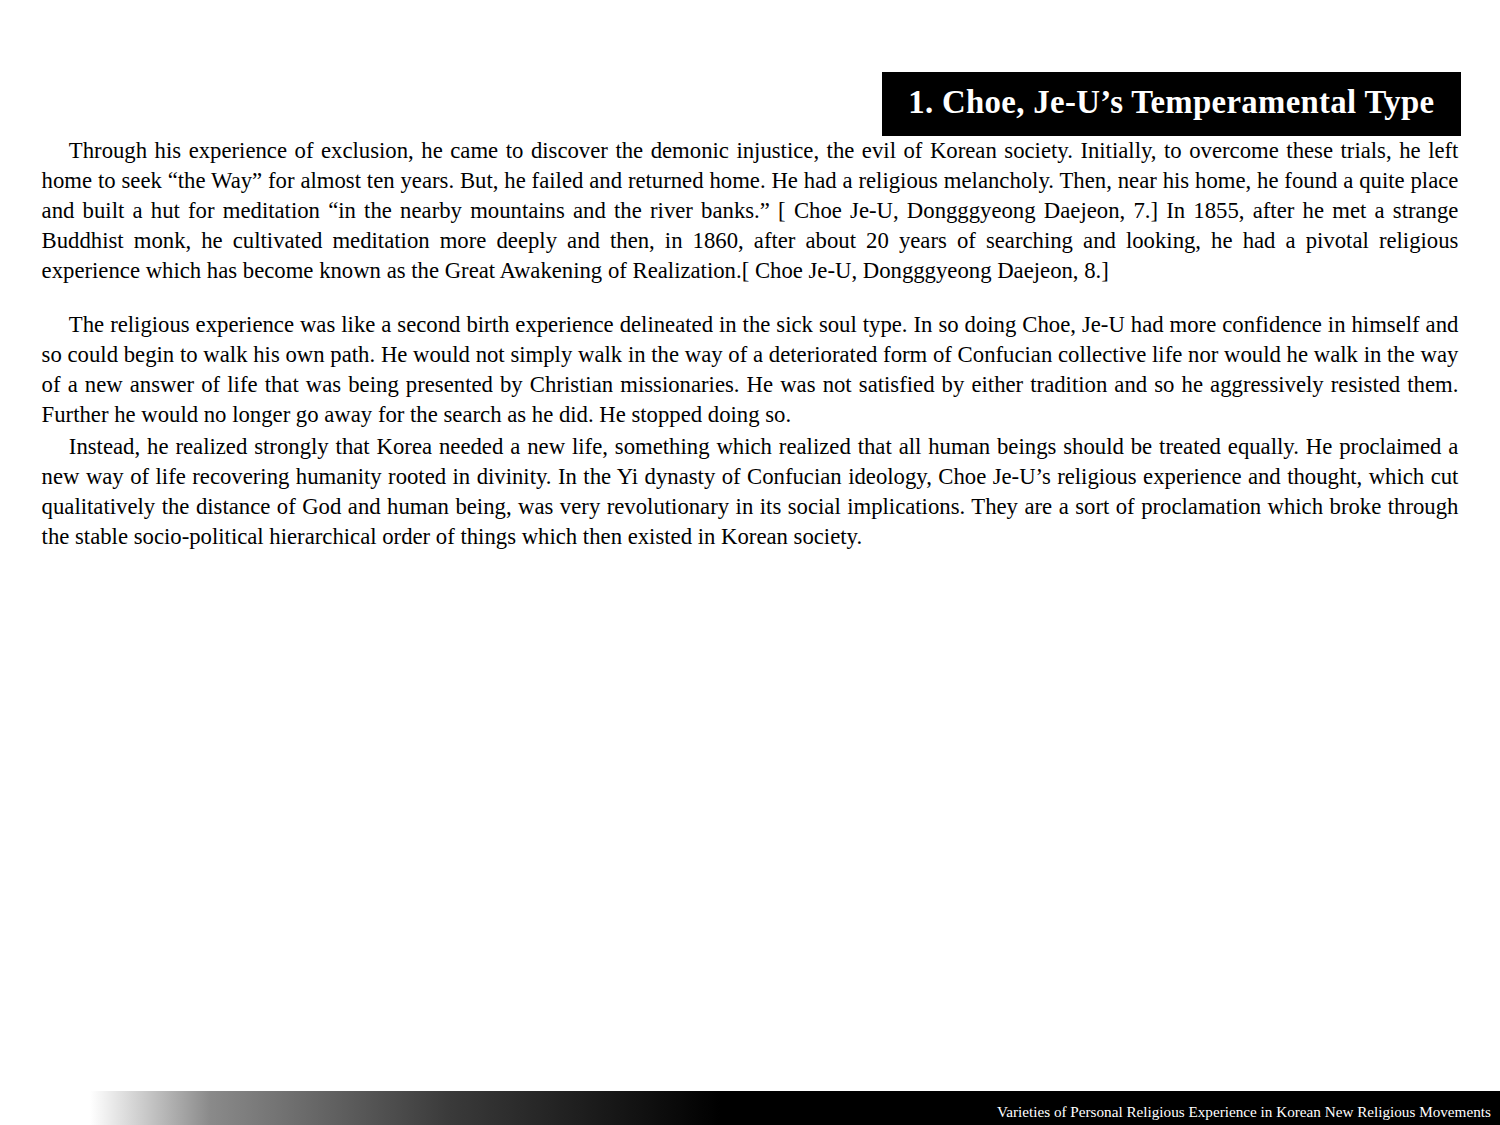1. Choe, Je-U’s Temperamental Type
Through his experience of exclusion, he came to discover the demonic injustice, the evil of Korean society. Initially, to overcome these trials, he left home to seek “the Way” for almost ten years. But, he failed and returned home. He had a religious melancholy. Then, near his home, he found a quite place and built a hut for meditation “in the nearby mountains and the river banks.” [ Choe Je-U, Dongggyeong Daejeon, 7.] In 1855, after he met a strange Buddhist monk, he cultivated meditation more deeply and then, in 1860, after about 20 years of searching and looking, he had a pivotal religious experience which has become known as the Great Awakening of Realization.[ Choe Je-U, Dongggyeong Daejeon, 8.]
The religious experience was like a second birth experience delineated in the sick soul type. In so doing Choe, Je-U had more confidence in himself and so could begin to walk his own path. He would not simply walk in the way of a deteriorated form of Confucian collective life nor would he walk in the way of a new answer of life that was being presented by Christian missionaries. He was not satisfied by either tradition and so he aggressively resisted them. Further he would no longer go away for the search as he did. He stopped doing so.
Instead, he realized strongly that Korea needed a new life, something which realized that all human beings should be treated equally. He proclaimed a new way of life recovering humanity rooted in divinity. In the Yi dynasty of Confucian ideology, Choe Je-U’s religious experience and thought, which cut qualitatively the distance of God and human being, was very revolutionary in its social implications. They are a sort of proclamation which broke through the stable socio-political hierarchical order of things which then existed in Korean society.
Varieties of Personal Religious Experience in Korean New Religious Movements